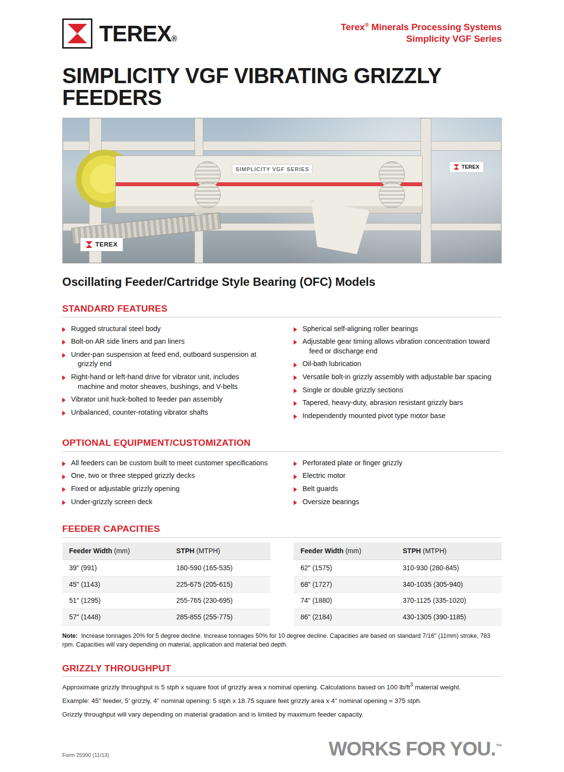TEREX®
Terex® Minerals Processing Systems
Simplicity VGF Series
SIMPLICITY VGF VIBRATING GRIZZLY FEEDERS
SIMPLICITY VGF SERIES
TEREX
TEREX
Oscillating Feeder/Cartridge Style Bearing (OFC) Models
STANDARD FEATURES
Rugged structural steel body
Bolt-on AR side liners and pan liners
Under-pan suspension at feed end, outboard suspension atgrizzly end
Right-hand or left-hand drive for vibrator unit, includesmachine and motor sheaves, bushings, and V-belts
Vibrator unit huck-bolted to feeder pan assembly
Unbalanced, counter-rotating vibrator shafts
Spherical self-aligning roller bearings
Adjustable gear timing allows vibration concentration towardfeed or discharge end
Oil-bath lubrication
Versatile bolt-in grizzly assembly with adjustable bar spacing
Single or double grizzly sections
Tapered, heavy-duty, abrasion resistant grizzly bars
Independently mounted pivot type motor base
OPTIONAL EQUIPMENT/CUSTOMIZATION
All feeders can be custom built to meet customer specifications
One, two or three stepped grizzly decks
Fixed or adjustable grizzly opening
Under-grizzly screen deck
Perforated plate or finger grizzly
Electric motor
Belt guards
Oversize bearings
FEEDER CAPACITIES
| Feeder Width (mm) | STPH (MTPH) |
| --- | --- |
| 39" (991) | 180-590 (165-535) |
| 45" (1143) | 225-675 (205-615) |
| 51" (1295) | 255-765 (230-695) |
| 57" (1448) | 285-855 (255-775) |
| Feeder Width (mm) | STPH (MTPH) |
| --- | --- |
| 62" (1575) | 310-930 (280-845) |
| 68" (1727) | 340-1035 (305-940) |
| 74" (1880) | 370-1125 (335-1020) |
| 86" (2184) | 430-1305 (390-1185) |
Note: Increase tonnages 20% for 5 degree decline. Increase tonnages 50% for 10 degree decline. Capacities are based on standard 7/16" (11mm) stroke, 783 rpm. Capacities will vary depending on material, application and material bed depth.
GRIZZLY THROUGHPUT
Approximate grizzly throughput is 5 stph x square foot of grizzly area x nominal opening. Calculations based on 100 lb/ft3 material weight.
Example: 45" feeder, 5' grizzly, 4" nominal opening: 5 stph x 18.75 square feet grizzly area x 4" nominal opening = 375 stph.
Grizzly throughput will vary depending on material gradation and is limited by maximum feeder capacity.
Form 25990 (11/13)
WORKS FOR YOU.™